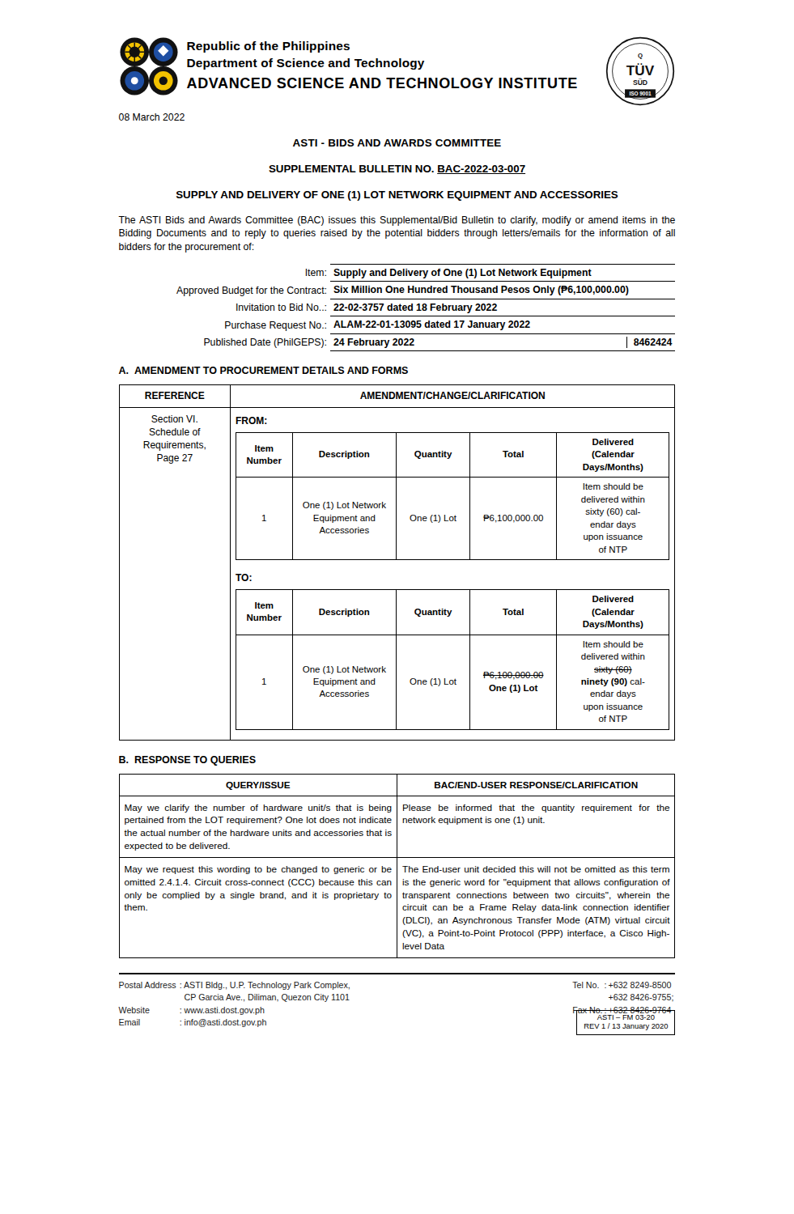Republic of the Philippines
Department of Science and Technology
ADVANCED SCIENCE AND TECHNOLOGY INSTITUTE
Q TÜV SÜD ISO 9001
08 March 2022
ASTI - BIDS AND AWARDS COMMITTEE
SUPPLEMENTAL BULLETIN NO. BAC-2022-03-007
SUPPLY AND DELIVERY OF ONE (1) LOT NETWORK EQUIPMENT AND ACCESSORIES
The ASTI Bids and Awards Committee (BAC) issues this Supplemental/Bid Bulletin to clarify, modify or amend items in the Bidding Documents and to reply to queries raised by the potential bidders through letters/emails for the information of all bidders for the procurement of:
| Item: | Supply and Delivery of One (1) Lot Network Equipment |
| Approved Budget for the Contract: | Six Million One Hundred Thousand Pesos Only (₱6,100,000.00) |
| Invitation to Bid No..: | 22-02-3757 dated 18 February 2022 |
| Purchase Request No.: | ALAM-22-01-13095 dated 17 January 2022 |
| Published Date (PhilGEPS): | 24 February 2022 8462424 |
A. AMENDMENT TO PROCUREMENT DETAILS AND FORMS
| REFERENCE | AMENDMENT/CHANGE/CLARIFICATION |
| --- | --- |
| Section VI. Schedule of Requirements, Page 27 | FROM: / Item Number / Description / Quantity / Total / Delivered (Calendar Days/Months) / / --- / --- / --- / --- / --- / / 1 / One (1) Lot Network Equipment and Accessories / One (1) Lot / ₱6,100,000.00 / Item should be delivered within sixty (60) cal- endar days upon issuance of NTP / TO: / Item Number / Description / Quantity / Total / Delivered (Calendar Days/Months) / / --- / --- / --- / --- / --- / / 1 / One (1) Lot Network Equipment and Accessories / One (1) Lot / ₱6,100,000.00 One (1) Lot / Item should be delivered within sixty (60) ninety (90) cal- endar days upon issuance of NTP / |
B. RESPONSE TO QUERIES
| QUERY/ISSUE | BAC/END-USER RESPONSE/CLARIFICATION |
| --- | --- |
| May we clarify the number of hardware unit/s that is being pertained from the LOT requirement? One lot does not indicate the actual number of the hardware units and accessories that is expected to be delivered. | Please be informed that the quantity requirement for the network equipment is one (1) unit. |
| May we request this wording to be changed to generic or be omitted 2.4.1.4. Circuit cross-connect (CCC) because this can only be complied by a single brand, and it is proprietary to them. | The End-user unit decided this will not be omitted as this term is the generic word for "equipment that allows configuration of transparent connections between two circuits", wherein the circuit can be a Frame Relay data-link connection identifier (DLCI), an Asynchronous Transfer Mode (ATM) virtual circuit (VC), a Point-to-Point Protocol (PPP) interface, a Cisco High-level Data |
| Postal Address | : ASTI Bldg., U.P. Technology Park Complex, |
| | CP Garcia Ave., Diliman, Quezon City 1101 |
| Website | : www.asti.dost.gov.ph |
| Email | : info@asti.dost.gov.ph |
| Tel No. | : | +632 8249-8500 |
| | | +632 8426-9755; |
| Fax No. | : | +632 8426-9764 |
ASTI – FM 03-20
REV 1 / 13 January 2020